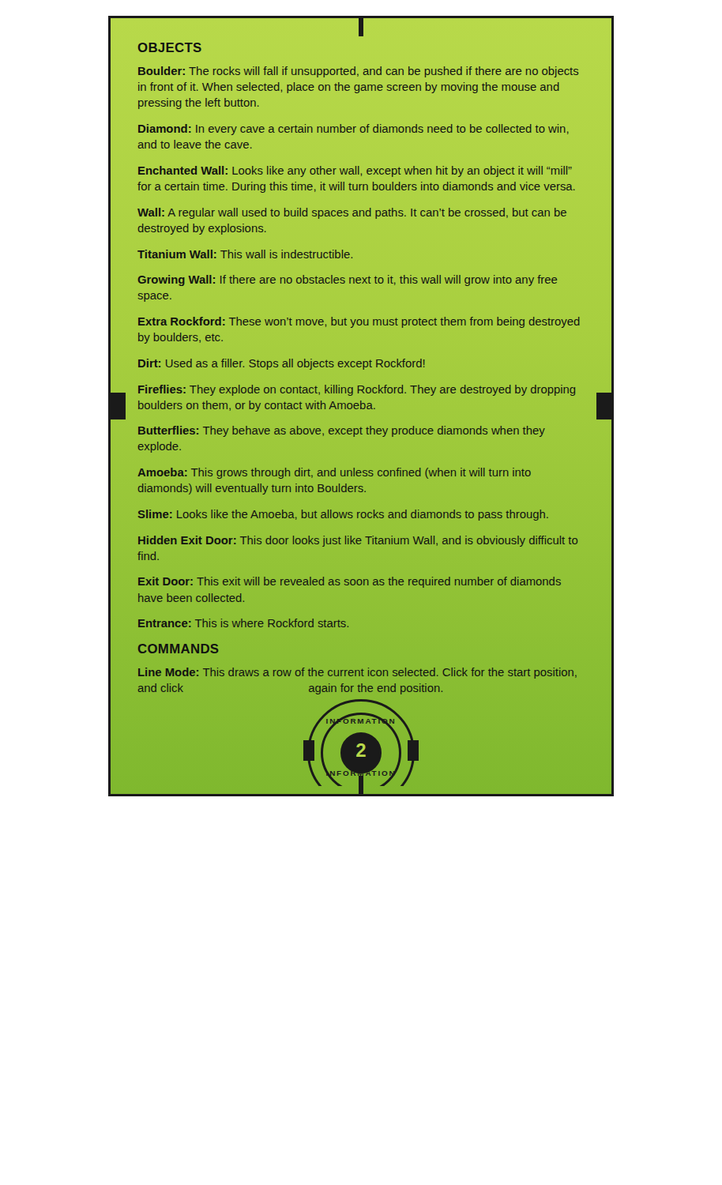OBJECTS
Boulder: The rocks will fall if unsupported, and can be pushed if there are no objects in front of it. When selected, place on the game screen by moving the mouse and pressing the left button.
Diamond: In every cave a certain number of diamonds need to be collected to win, and to leave the cave.
Enchanted Wall: Looks like any other wall, except when hit by an object it will “mill” for a certain time. During this time, it will turn boulders into diamonds and vice versa.
Wall: A regular wall used to build spaces and paths. It can’t be crossed, but can be destroyed by explosions.
Titanium Wall: This wall is indestructible.
Growing Wall: If there are no obstacles next to it, this wall will grow into any free space.
Extra Rockford: These won’t move, but you must protect them from being destroyed by boulders, etc.
Dirt: Used as a filler. Stops all objects except Rockford!
Fireflies: They explode on contact, killing Rockford. They are destroyed by dropping boulders on them, or by contact with Amoeba.
Butterflies: They behave as above, except they produce diamonds when they explode.
Amoeba: This grows through dirt, and unless confined (when it will turn into diamonds) will eventually turn into Boulders.
Slime: Looks like the Amoeba, but allows rocks and diamonds to pass through.
Hidden Exit Door: This door looks just like Titanium Wall, and is obviously difficult to find.
Exit Door: This exit will be revealed as soon as the required number of diamonds have been collected.
Entrance: This is where Rockford starts.
COMMANDS
Line Mode: This draws a row of the current icon selected. Click for the start position, and click again for the end position.
INFORMATION
2
INFORMATION